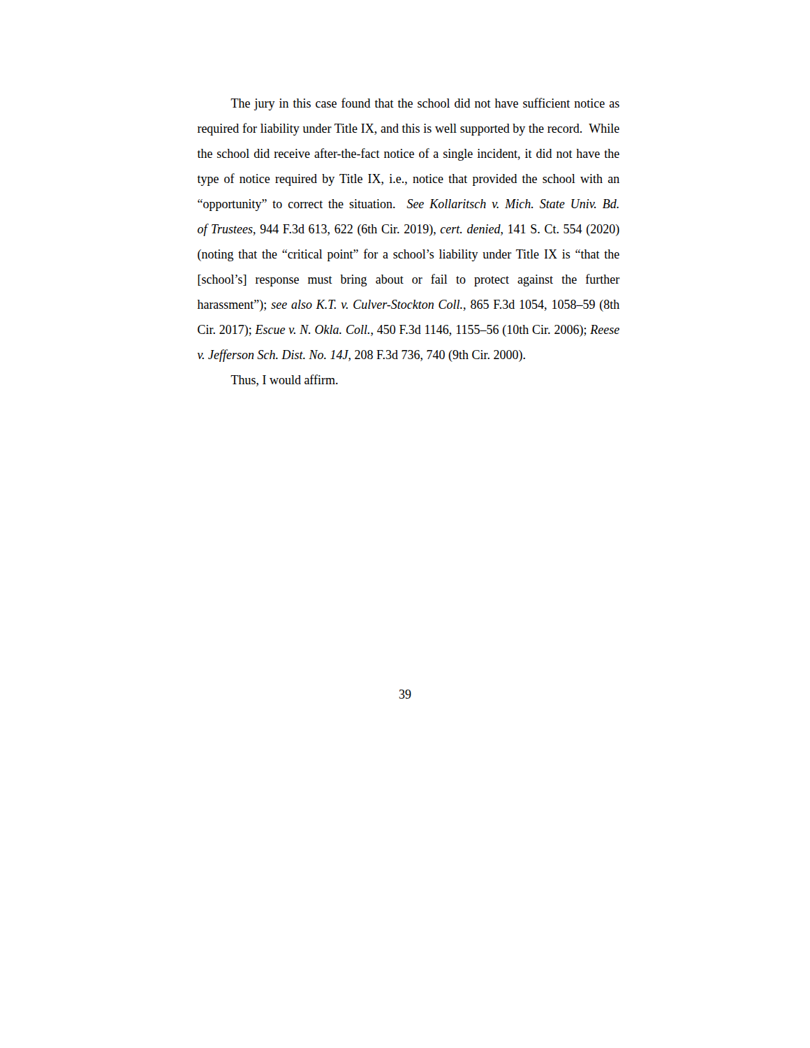The jury in this case found that the school did not have sufficient notice as required for liability under Title IX, and this is well supported by the record. While the school did receive after-the-fact notice of a single incident, it did not have the type of notice required by Title IX, i.e., notice that provided the school with an “opportunity” to correct the situation. See Kollaritsch v. Mich. State Univ. Bd. of Trustees, 944 F.3d 613, 622 (6th Cir. 2019), cert. denied, 141 S. Ct. 554 (2020) (noting that the “critical point” for a school’s liability under Title IX is “that the [school’s] response must bring about or fail to protect against the further harassment”); see also K.T. v. Culver-Stockton Coll., 865 F.3d 1054, 1058–59 (8th Cir. 2017); Escue v. N. Okla. Coll., 450 F.3d 1146, 1155–56 (10th Cir. 2006); Reese v. Jefferson Sch. Dist. No. 14J, 208 F.3d 736, 740 (9th Cir. 2000).
Thus, I would affirm.
39